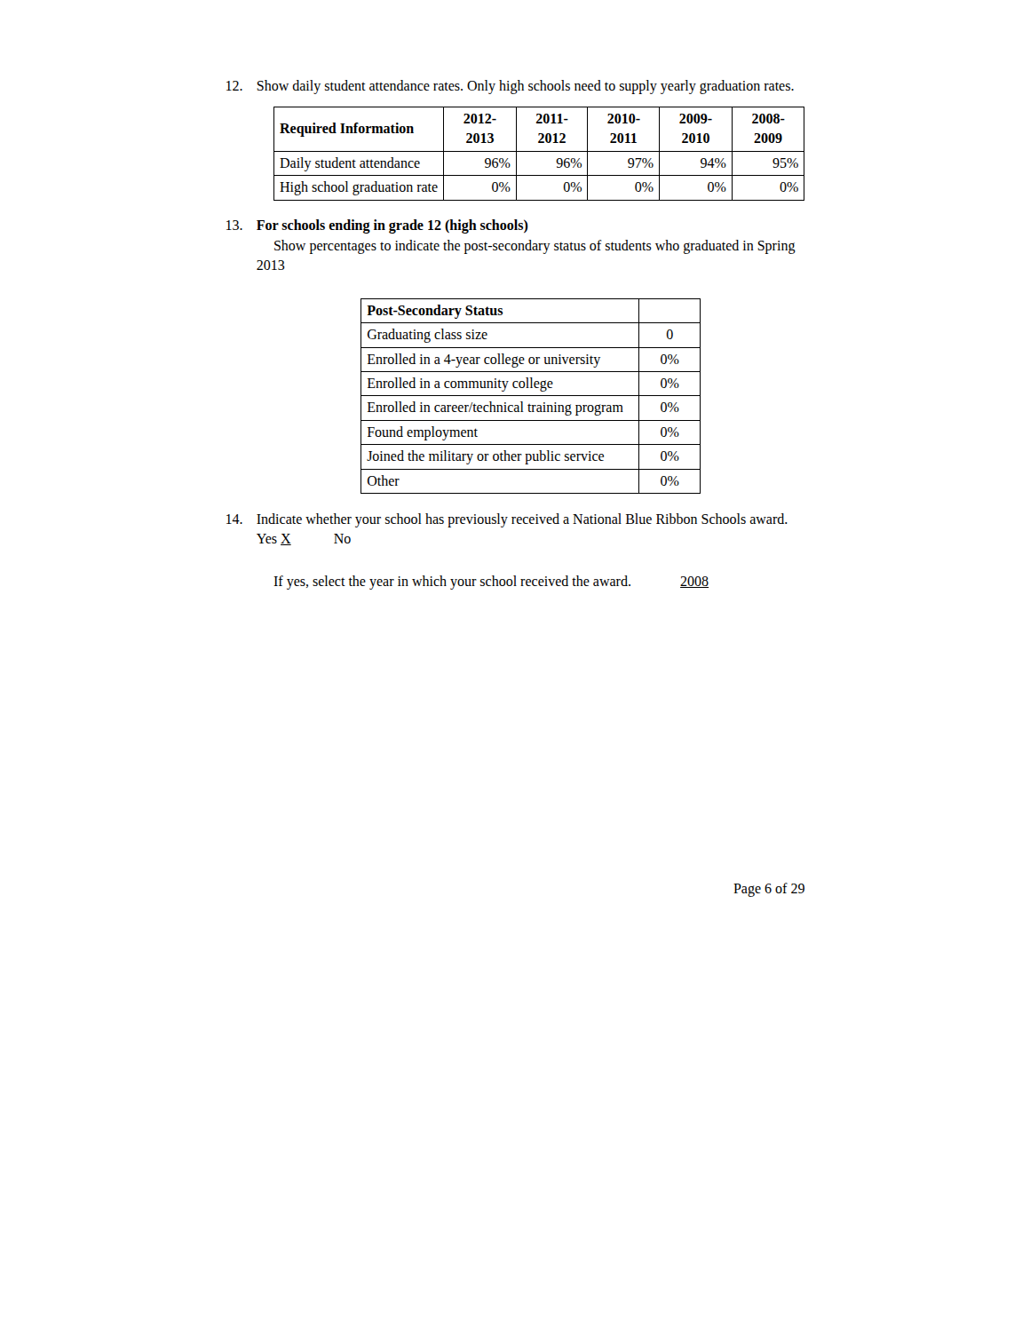12. Show daily student attendance rates. Only high schools need to supply yearly graduation rates.
| Required Information | 2012-2013 | 2011-2012 | 2010-2011 | 2009-2010 | 2008-2009 |
| --- | --- | --- | --- | --- | --- |
| Daily student attendance | 96% | 96% | 97% | 94% | 95% |
| High school graduation rate | 0% | 0% | 0% | 0% | 0% |
13. For schools ending in grade 12 (high schools)
Show percentages to indicate the post-secondary status of students who graduated in Spring 2013
| Post-Secondary Status | |
| --- | --- |
| Graduating class size | 0 |
| Enrolled in a 4-year college or university | 0% |
| Enrolled in a community college | 0% |
| Enrolled in career/technical training program | 0% |
| Found employment | 0% |
| Joined the military or other public service | 0% |
| Other | 0% |
14. Indicate whether your school has previously received a National Blue Ribbon Schools award.
Yes X No
If yes, select the year in which your school received the award. 2008
Page 6 of 29